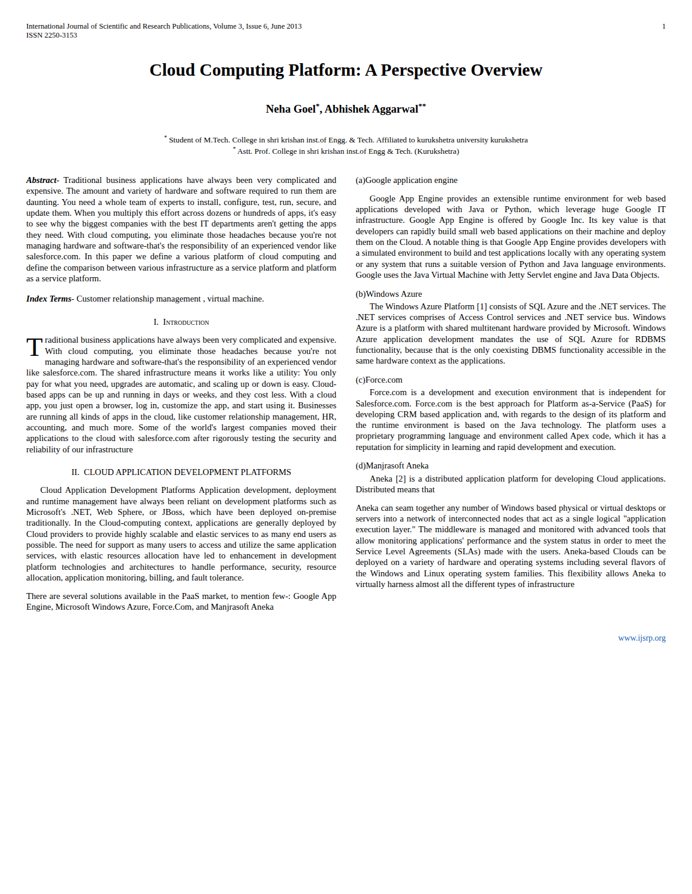International Journal of Scientific and Research Publications, Volume 3, Issue 6, June 2013
ISSN 2250-3153
1
Cloud Computing Platform: A Perspective Overview
Neha Goel*, Abhishek Aggarwal**
* Student of M.Tech. College in shri krishan inst.of Engg. & Tech. Affiliated to kurukshetra university kurukshetra
* Astt. Prof. College in shri krishan inst.of Engg & Tech. (Kurukshetra)
Abstract- Traditional business applications have always been very complicated and expensive. The amount and variety of hardware and software required to run them are daunting. You need a whole team of experts to install, configure, test, run, secure, and update them. When you multiply this effort across dozens or hundreds of apps, it's easy to see why the biggest companies with the best IT departments aren't getting the apps they need. With cloud computing, you eliminate those headaches because you're not managing hardware and software-that's the responsibility of an experienced vendor like salesforce.com. In this paper we define a various platform of cloud computing and define the comparison between various infrastructure as a service platform and platform as a service platform.
Index Terms- Customer relationship management , virtual machine.
I. Introduction
Traditional business applications have always been very complicated and expensive. With cloud computing, you eliminate those headaches because you're not managing hardware and software-that's the responsibility of an experienced vendor like salesforce.com. The shared infrastructure means it works like a utility: You only pay for what you need, upgrades are automatic, and scaling up or down is easy. Cloud-based apps can be up and running in days or weeks, and they cost less. With a cloud app, you just open a browser, log in, customize the app, and start using it. Businesses are running all kinds of apps in the cloud, like customer relationship management, HR, accounting, and much more. Some of the world's largest companies moved their applications to the cloud with salesforce.com after rigorously testing the security and reliability of our infrastructure
II. Cloud Application Development Platforms
Cloud Application Development Platforms Application development, deployment and runtime management have always been reliant on development platforms such as Microsoft's .NET, Web Sphere, or JBoss, which have been deployed on-premise traditionally. In the Cloud-computing context, applications are generally deployed by Cloud providers to provide highly scalable and elastic services to as many end users as possible. The need for support as many users to access and utilize the same application services, with elastic resources allocation have led to enhancement in development platform technologies and architectures to handle performance, security, resource allocation, application monitoring, billing, and fault tolerance.
There are several solutions available in the PaaS market, to mention few-: Google App Engine, Microsoft Windows Azure, Force.Com, and Manjrasoft Aneka
(a)Google application engine
Google App Engine provides an extensible runtime environment for web based applications developed with Java or Python, which leverage huge Google IT infrastructure. Google App Engine is offered by Google Inc. Its key value is that developers can rapidly build small web based applications on their machine and deploy them on the Cloud. A notable thing is that Google App Engine provides developers with a simulated environment to build and test applications locally with any operating system or any system that runs a suitable version of Python and Java language environments. Google uses the Java Virtual Machine with Jetty Servlet engine and Java Data Objects.
(b)Windows Azure
The Windows Azure Platform [1] consists of SQL Azure and the .NET services. The .NET services comprises of Access Control services and .NET service bus. Windows Azure is a platform with shared multitenant hardware provided by Microsoft. Windows Azure application development mandates the use of SQL Azure for RDBMS functionality, because that is the only coexisting DBMS functionality accessible in the same hardware context as the applications.
(c)Force.com
Force.com is a development and execution environment that is independent for Salesforce.com. Force.com is the best approach for Platform as-a-Service (PaaS) for developing CRM based application and, with regards to the design of its platform and the runtime environment is based on the Java technology. The platform uses a proprietary programming language and environment called Apex code, which it has a reputation for simplicity in learning and rapid development and execution.
(d)Manjrasoft Aneka
Aneka [2] is a distributed application platform for developing Cloud applications. Distributed means that
Aneka can seam together any number of Windows based physical or virtual desktops or servers into a network of interconnected nodes that act as a single logical "application execution layer." The middleware is managed and monitored with advanced tools that allow monitoring applications' performance and the system status in order to meet the Service Level Agreements (SLAs) made with the users. Aneka-based Clouds can be deployed on a variety of hardware and operating systems including several flavors of the Windows and Linux operating system families. This flexibility allows Aneka to virtually harness almost all the different types of infrastructure
www.ijsrp.org